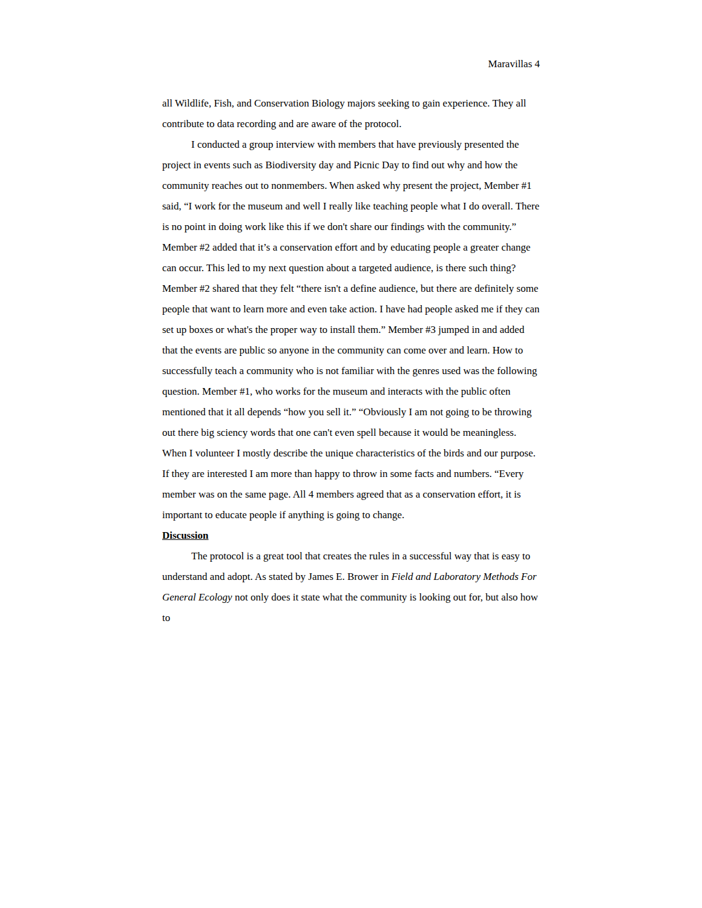Maravillas 4
all Wildlife, Fish, and Conservation Biology majors seeking to gain experience. They all contribute to data recording and are aware of the protocol.
I conducted a group interview with members that have previously presented the project in events such as Biodiversity day and Picnic Day to find out why and how the community reaches out to nonmembers. When asked why present the project, Member #1 said, “I work for the museum and well I really like teaching people what I do overall. There is no point in doing work like this if we don't share our findings with the community.” Member #2 added that it’s a conservation effort and by educating people a greater change can occur. This led to my next question about a targeted audience, is there such thing? Member #2 shared that they felt “there isn't a define audience, but there are definitely some people that want to learn more and even take action. I have had people asked me if they can set up boxes or what's the proper way to install them.” Member #3 jumped in and added that the events are public so anyone in the community can come over and learn. How to successfully teach a community who is not familiar with the genres used was the following question. Member #1, who works for the museum and interacts with the public often mentioned that it all depends “how you sell it.” “Obviously I am not going to be throwing out there big sciency words that one can't even spell because it would be meaningless. When I volunteer I mostly describe the unique characteristics of the birds and our purpose. If they are interested I am more than happy to throw in some facts and numbers. “Every member was on the same page. All 4 members agreed that as a conservation effort, it is important to educate people if anything is going to change.
Discussion
The protocol is a great tool that creates the rules in a successful way that is easy to understand and adopt. As stated by James E. Brower in Field and Laboratory Methods For General Ecology not only does it state what the community is looking out for, but also how to